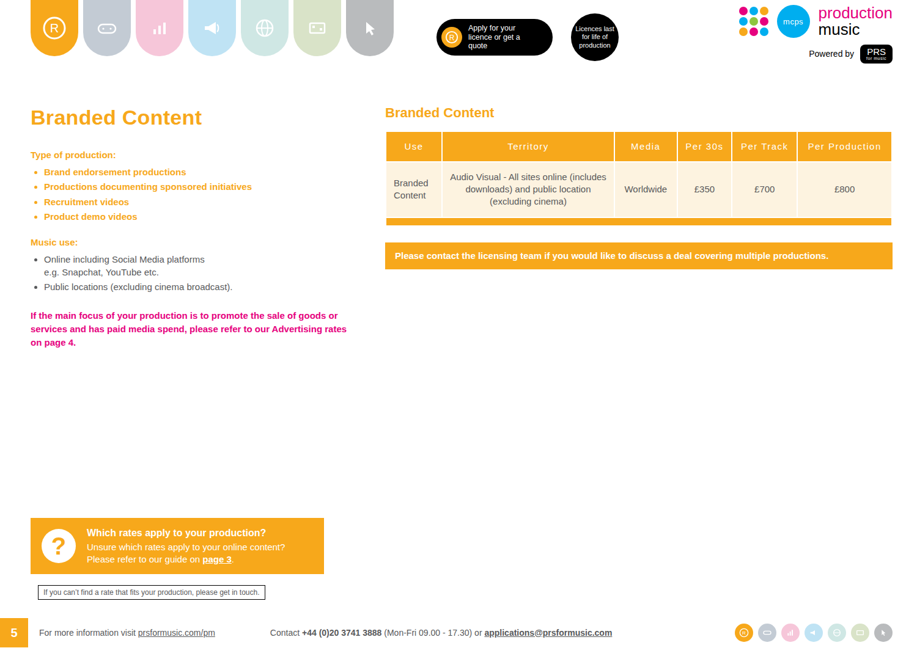R
R Apply for your licence or get a quote
Licences last for life of production
mcps
production
music
Powered by PRSfor music
Branded Content
Type of production:
Brand endorsement productions
Productions documenting sponsored initiatives
Recruitment videos
Product demo videos
Music use:
Online including Social Media platforms
e.g. Snapchat, YouTube etc.
Public locations (excluding cinema broadcast).
If the main focus of your production is to promote the sale of goods or services and has paid media spend, please refer to our Advertising rates on page 4.
Branded Content
| Use | Territory | Media | Per 30s | Per Track | Per Production |
| --- | --- | --- | --- | --- | --- |
| Branded Content | Audio Visual - All sites online (includes downloads) and public location (excluding cinema) | Worldwide | £350 | £700 | £800 |
Please contact the licensing team if you would like to discuss a deal covering multiple productions.
?
Which rates apply to your production? Unsure which rates apply to your online content?
Please refer to our guide on page 3.
If you can’t find a rate that fits your production, please get in touch.
5
For more information visit prsformusic.com/pm
Contact +44 (0)20 3741 3888 (Mon-Fri 09.00 - 17.30) or applications@prsformusic.com
R